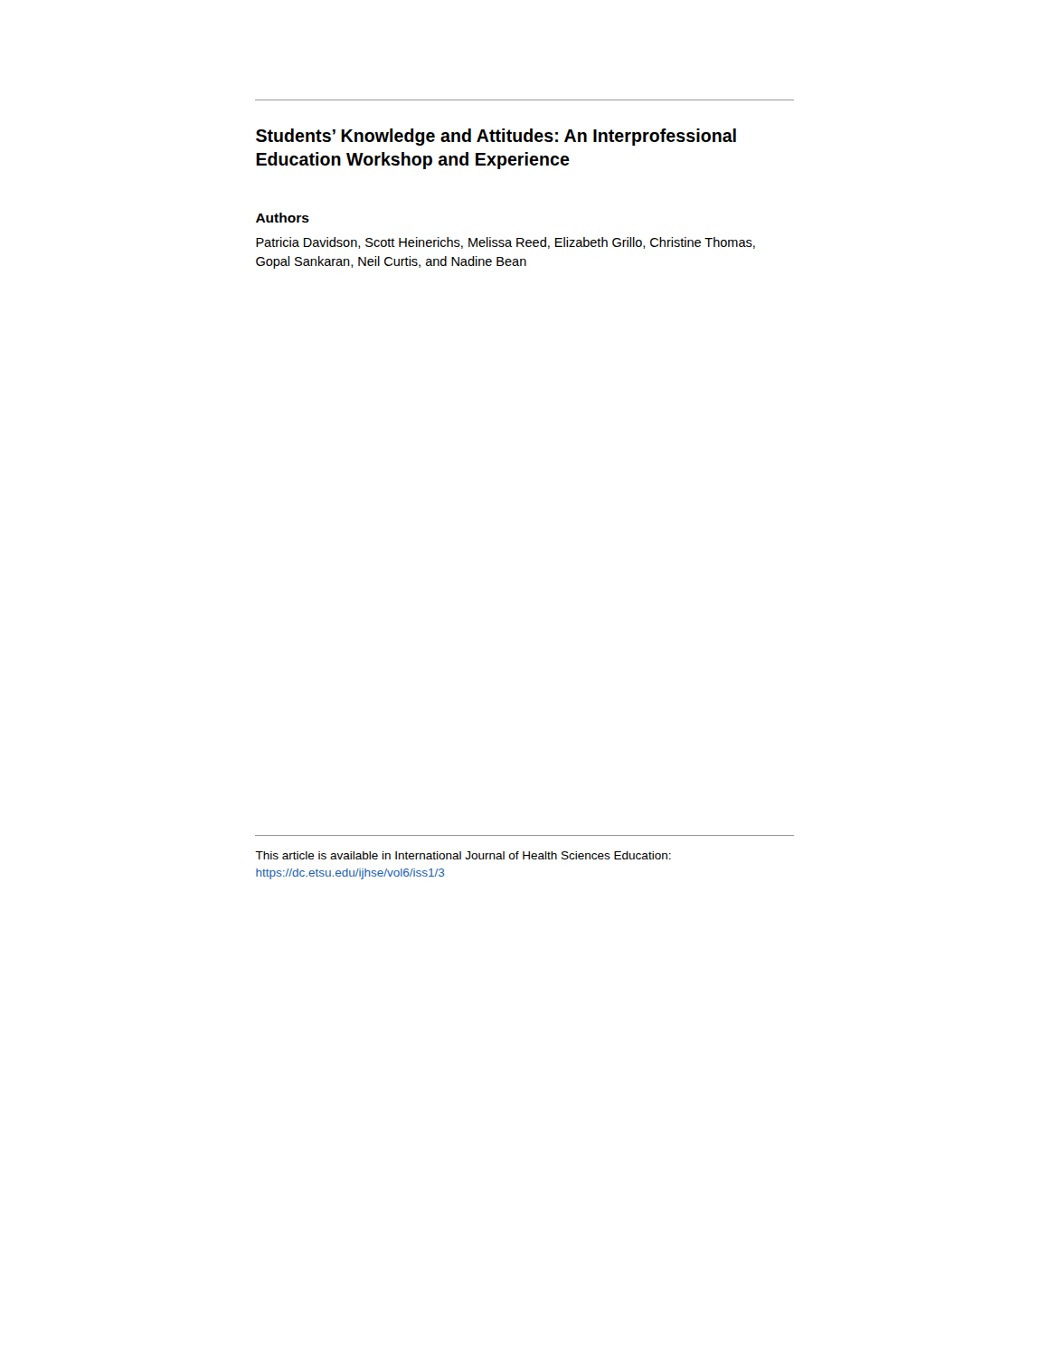Students’ Knowledge and Attitudes: An Interprofessional Education Workshop and Experience
Authors
Patricia Davidson, Scott Heinerichs, Melissa Reed, Elizabeth Grillo, Christine Thomas, Gopal Sankaran, Neil Curtis, and Nadine Bean
This article is available in International Journal of Health Sciences Education: https://dc.etsu.edu/ijhse/vol6/iss1/3